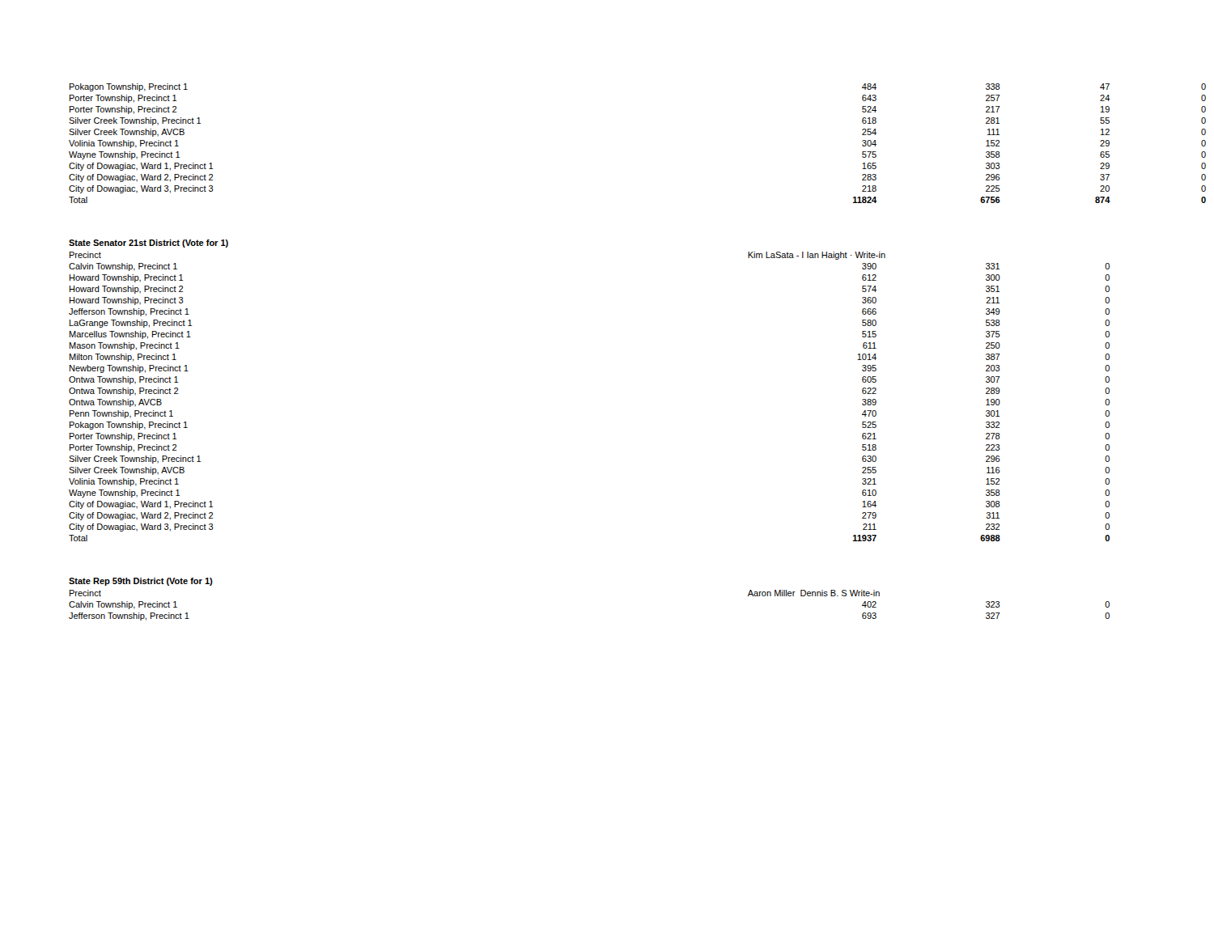| Pokagon Township, Precinct 1 | 484 | 338 | 47 | 0 |
| Porter Township, Precinct 1 | 643 | 257 | 24 | 0 |
| Porter Township, Precinct 2 | 524 | 217 | 19 | 0 |
| Silver Creek Township, Precinct 1 | 618 | 281 | 55 | 0 |
| Silver Creek Township, AVCB | 254 | 111 | 12 | 0 |
| Volinia Township, Precinct 1 | 304 | 152 | 29 | 0 |
| Wayne Township, Precinct 1 | 575 | 358 | 65 | 0 |
| City of Dowagiac, Ward 1, Precinct 1 | 165 | 303 | 29 | 0 |
| City of Dowagiac, Ward 2, Precinct 2 | 283 | 296 | 37 | 0 |
| City of Dowagiac, Ward 3, Precinct 3 | 218 | 225 | 20 | 0 |
| Total | 11824 | 6756 | 874 | 0 |
State Senator 21st District (Vote for 1)
| Precinct | Kim LaSata - I Ian Haight · Write-in |
| Calvin Township, Precinct 1 | 390 | 331 | 0 | |
| Howard Township, Precinct 1 | 612 | 300 | 0 | |
| Howard Township, Precinct 2 | 574 | 351 | 0 | |
| Howard Township, Precinct 3 | 360 | 211 | 0 | |
| Jefferson Township, Precinct 1 | 666 | 349 | 0 | |
| LaGrange Township, Precinct 1 | 580 | 538 | 0 | |
| Marcellus Township, Precinct 1 | 515 | 375 | 0 | |
| Mason Township, Precinct 1 | 611 | 250 | 0 | |
| Milton Township, Precinct 1 | 1014 | 387 | 0 | |
| Newberg Township, Precinct 1 | 395 | 203 | 0 | |
| Ontwa Township, Precinct 1 | 605 | 307 | 0 | |
| Ontwa Township, Precinct 2 | 622 | 289 | 0 | |
| Ontwa Township, AVCB | 389 | 190 | 0 | |
| Penn Township, Precinct 1 | 470 | 301 | 0 | |
| Pokagon Township, Precinct 1 | 525 | 332 | 0 | |
| Porter Township, Precinct 1 | 621 | 278 | 0 | |
| Porter Township, Precinct 2 | 518 | 223 | 0 | |
| Silver Creek Township, Precinct 1 | 630 | 296 | 0 | |
| Silver Creek Township, AVCB | 255 | 116 | 0 | |
| Volinia Township, Precinct 1 | 321 | 152 | 0 | |
| Wayne Township, Precinct 1 | 610 | 358 | 0 | |
| City of Dowagiac, Ward 1, Precinct 1 | 164 | 308 | 0 | |
| City of Dowagiac, Ward 2, Precinct 2 | 279 | 311 | 0 | |
| City of Dowagiac, Ward 3, Precinct 3 | 211 | 232 | 0 | |
| Total | 11937 | 6988 | 0 | |
State Rep 59th District (Vote for 1)
| Precinct | Aaron Miller Dennis B. S Write-in |
| Calvin Township, Precinct 1 | 402 | 323 | 0 | |
| Jefferson Township, Precinct 1 | 693 | 327 | 0 | |